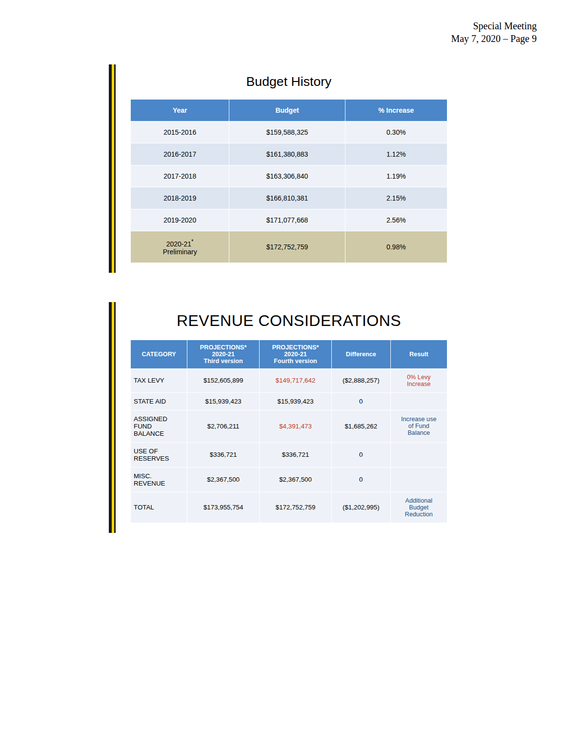Special Meeting
May 7, 2020 – Page 9
Budget History
| Year | Budget | % Increase |
| --- | --- | --- |
| 2015-2016 | $159,588,325 | 0.30% |
| 2016-2017 | $161,380,883 | 1.12% |
| 2017-2018 | $163,306,840 | 1.19% |
| 2018-2019 | $166,810,381 | 2.15% |
| 2019-2020 | $171,077,668 | 2.56% |
| 2020-21 * Preliminary | $172,752,759 | 0.98% |
REVENUE CONSIDERATIONS
| CATEGORY | PROJECTIONS* 2020-21 Third version | PROJECTIONS* 2020-21 Fourth version | Difference | Result |
| --- | --- | --- | --- | --- |
| TAX LEVY | $152,605,899 | $149,717,642 | ($2,888,257) | 0% Levy Increase |
| STATE AID | $15,939,423 | $15,939,423 | 0 | |
| ASSIGNED FUND BALANCE | $2,706,211 | $4,391,473 | $1,685,262 | Increase use of Fund Balance |
| USE OF RESERVES | $336,721 | $336,721 | 0 | |
| MISC. REVENUE | $2,367,500 | $2,367,500 | 0 | |
| TOTAL | $173,955,754 | $172,752,759 | ($1,202,995) | Additional Budget Reduction |